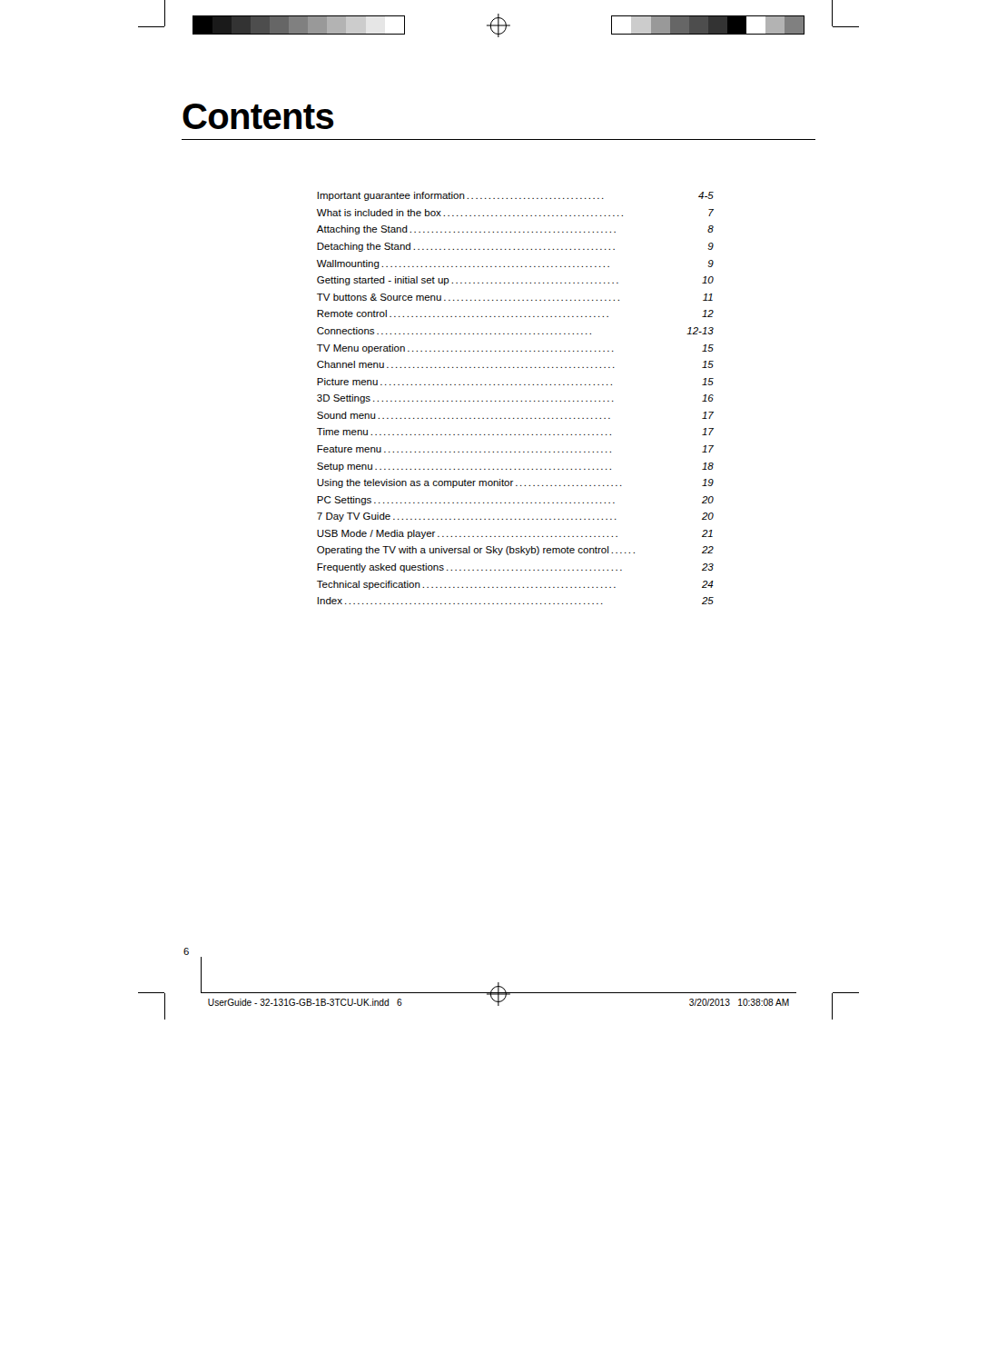Contents
Important guarantee information................................ 4-5
What is included in the box.......................................... 7
Attaching the Stand................................................ 8
Detaching the Stand............................................... 9
Wallmounting..................................................... 9
Getting started - initial set up....................................... 10
TV buttons & Source menu......................................... 11
Remote control................................................... 12
Connections.................................................. 12-13
TV Menu operation................................................ 15
Channel menu..................................................... 15
Picture menu...................................................... 15
3D Settings........................................................ 16
Sound menu...................................................... 17
Time menu........................................................ 17
Feature menu..................................................... 17
Setup menu....................................................... 18
Using the television as a computer monitor......................... 19
PC Settings........................................................ 20
7 Day TV Guide.................................................... 20
USB Mode / Media player.......................................... 21
Operating the TV with a universal or Sky (bskyb) remote control...... 22
Frequently asked questions......................................... 23
Technical specification............................................. 24
Index............................................................ 25
6
UserGuide - 32-131G-GB-1B-3TCU-UK.indd 6
3/20/2013 10:38:08 AM